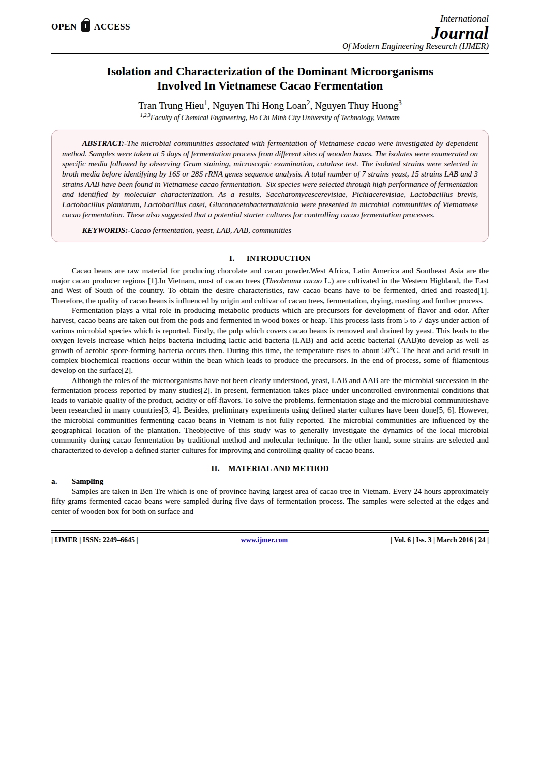OPEN ACCESS
International
Journal
Of Modern Engineering Research (IJMER)
Isolation and Characterization of the Dominant Microorganisms
Involved In Vietnamese Cacao Fermentation
Tran Trung Hieu1, Nguyen Thi Hong Loan2, Nguyen Thuy Huong3
1,2,3Faculty of Chemical Engineering, Ho Chi Minh City University of Technology, Vietnam
ABSTRACT:-The microbial communities associated with fermentation of Vietnamese cacao were investigated by dependent method. Samples were taken at 5 days of fermentation process from different sites of wooden boxes. The isolates were enumerated on specific media followed by observing Gram staining, microscopic examination, catalase test. The isolated strains were selected in broth media before identifying by 16S or 28S rRNA genes sequence analysis. A total number of 7 strains yeast, 15 strains LAB and 3 strains AAB have been found in Vietnamese cacao fermentation. Six species were selected through high performance of fermentation and identified by molecular characterization. As a results, Saccharomycescerevisiae, Pichiacerevisiae, Lactobacillus brevis, Lactobacillus plantarum, Lactobacillus casei, Gluconacetobacternataicola were presented in microbial communities of Vietnamese cacao fermentation. These also suggested that a potential starter cultures for controlling cacao fermentation processes.
KEYWORDS:-Cacao fermentation, yeast, LAB, AAB, communities
I. INTRODUCTION
Cacao beans are raw material for producing chocolate and cacao powder.West Africa, Latin America and Southeast Asia are the major cacao producer regions [1].In Vietnam, most of cacao trees (Theobroma cacao L.) are cultivated in the Western Highland, the East and West of South of the country. To obtain the desire characteristics, raw cacao beans have to be fermented, dried and roasted[1]. Therefore, the quality of cacao beans is influenced by origin and cultivar of cacao trees, fermentation, drying, roasting and further process.
Fermentation plays a vital role in producing metabolic products which are precursors for development of flavor and odor. After harvest, cacao beans are taken out from the pods and fermented in wood boxes or heap. This process lasts from 5 to 7 days under action of various microbial species which is reported. Firstly, the pulp which covers cacao beans is removed and drained by yeast. This leads to the oxygen levels increase which helps bacteria including lactic acid bacteria (LAB) and acid acetic bacterial (AAB)to develop as well as growth of aerobic spore-forming bacteria occurs then. During this time, the temperature rises to about 50oC. The heat and acid result in complex biochemical reactions occur within the bean which leads to produce the precursors. In the end of process, some of filamentous develop on the surface[2].
Although the roles of the microorganisms have not been clearly understood, yeast, LAB and AAB are the microbial succession in the fermentation process reported by many studies[2]. In present, fermentation takes place under uncontrolled environmental conditions that leads to variable quality of the product, acidity or off-flavors. To solve the problems, fermentation stage and the microbial communitieshave been researched in many countries[3, 4]. Besides, preliminary experiments using defined starter cultures have been done[5, 6]. However, the microbial communities fermenting cacao beans in Vietnam is not fully reported. The microbial communities are influenced by the geographical location of the plantation. Theobjective of this study was to generally investigate the dynamics of the local microbial community during cacao fermentation by traditional method and molecular technique. In the other hand, some strains are selected and characterized to develop a defined starter cultures for improving and controlling quality of cacao beans.
II. MATERIAL AND METHOD
a. Sampling
Samples are taken in Ben Tre which is one of province having largest area of cacao tree in Vietnam. Every 24 hours approximately fifty grams fermented cacao beans were sampled during five days of fermentation process. The samples were selected at the edges and center of wooden box for both on surface and
| IJMER | ISSN: 2249–6645 |
www.ijmer.com
| Vol. 6 | Iss. 3 | March 2016 | 24 |